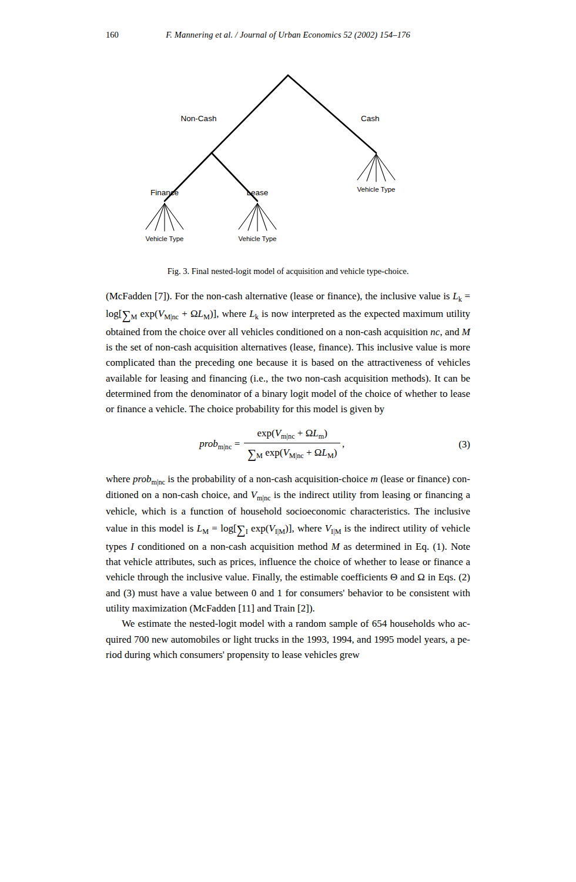160
F. Mannering et al. / Journal of Urban Economics 52 (2002) 154–176
Non-Cash Cash Finance Lease Vehicle Type Vehicle Type Vehicle Type
Fig. 3. Final nested-logit model of acquisition and vehicle type-choice.
(McFadden [7]). For the non-cash alternative (lease or finance), the inclusive value is Lk = log[∑M exp(VM|nc + ΩLM)], where Lk is now interpreted as the expected maximum utility obtained from the choice over all vehicles conditioned on a non-cash acquisition nc, and M is the set of non-cash acquisition alternatives (lease, finance). This inclusive value is more complicated than the preceding one because it is based on the attractiveness of vehicles available for leasing and financing (i.e., the two non-cash acquisition methods). It can be determined from the denominator of a binary logit model of the choice of whether to lease or finance a vehicle. The choice probability for this model is given by
prob m|nc = exp(Vm|nc + ΩLm) ∑M exp(VM|nc + ΩLM) ,
(3)
where prob m|nc is the probability of a non-cash acquisition-choice m (lease or finance) conditioned on a non-cash choice, and Vm|nc is the indirect utility from leasing or financing a vehicle, which is a function of household socioeconomic characteristics. The inclusive value in this model is LM = log[∑I exp(VI|M)], where VI|M is the indirect utility of vehicle types I conditioned on a non-cash acquisition method M as determined in Eq. (1). Note that vehicle attributes, such as prices, influence the choice of whether to lease or finance a vehicle through the inclusive value. Finally, the estimable coefficients Θ and Ω in Eqs. (2) and (3) must have a value between 0 and 1 for consumers' behavior to be consistent with utility maximization (McFadden [11] and Train [2]).
We estimate the nested-logit model with a random sample of 654 households who acquired 700 new automobiles or light trucks in the 1993, 1994, and 1995 model years, a period during which consumers' propensity to lease vehicles grew